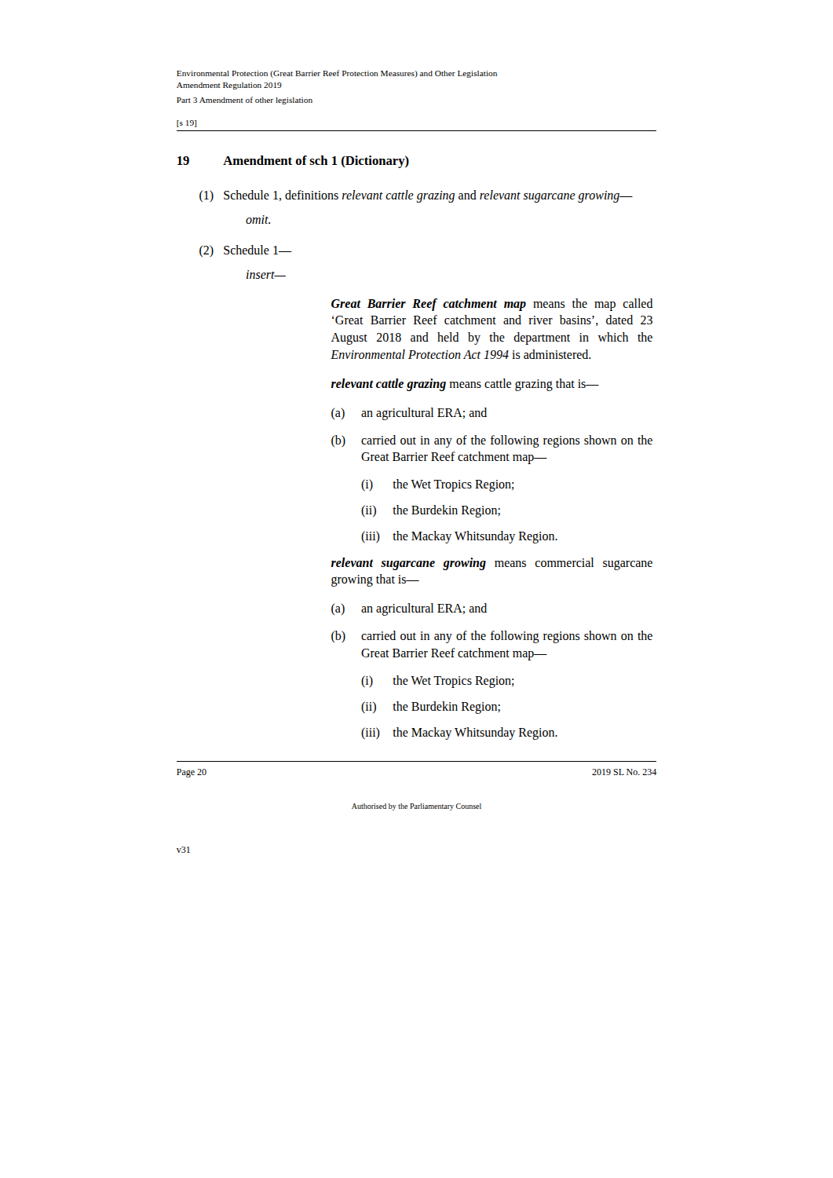Environmental Protection (Great Barrier Reef Protection Measures) and Other Legislation
Amendment Regulation 2019
Part 3 Amendment of other legislation
[s 19]
19 Amendment of sch 1 (Dictionary)
(1)
Schedule 1, definitions relevant cattle grazing and relevant sugarcane growing—
omit.
(2)
Schedule 1—
insert—
Great Barrier Reef catchment map means the map called ‘Great Barrier Reef catchment and river basins’, dated 23 August 2018 and held by the department in which the Environmental Protection Act 1994 is administered.
relevant cattle grazing means cattle grazing that is—
(a) an agricultural ERA; and
(b) carried out in any of the following regions shown on the Great Barrier Reef catchment map—
(i) the Wet Tropics Region;
(ii) the Burdekin Region;
(iii) the Mackay Whitsunday Region.
relevant sugarcane growing means commercial sugarcane growing that is—
(a) an agricultural ERA; and
(b) carried out in any of the following regions shown on the Great Barrier Reef catchment map—
(i) the Wet Tropics Region;
(ii) the Burdekin Region;
(iii) the Mackay Whitsunday Region.
Page 20 2019 SL No. 234
Authorised by the Parliamentary Counsel
v31